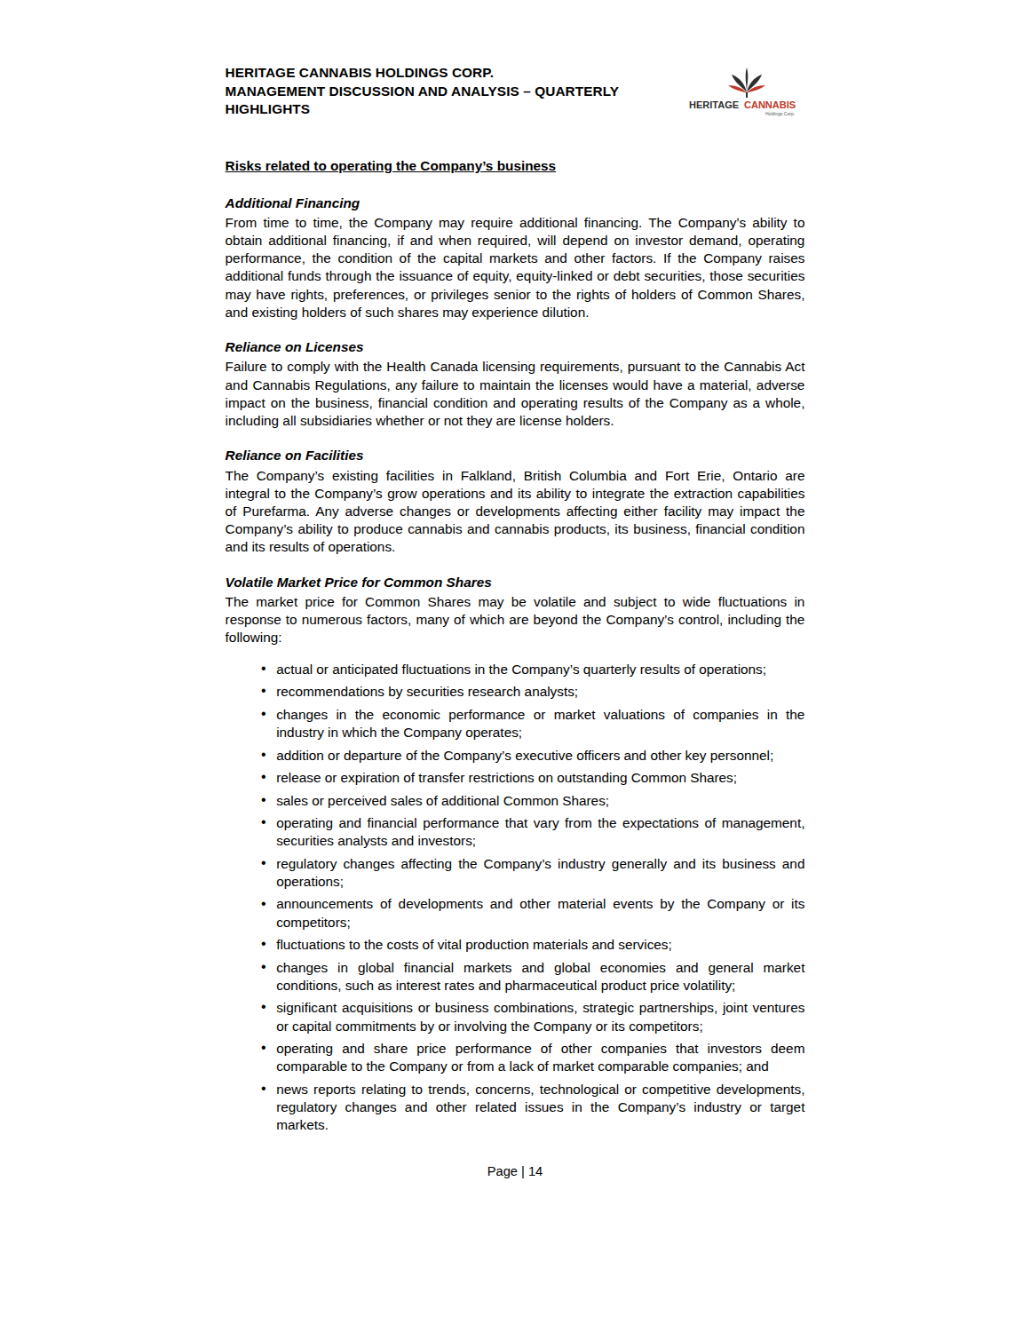HERITAGE CANNABIS HOLDINGS CORP.
MANAGEMENT DISCUSSION AND ANALYSIS – QUARTERLY HIGHLIGHTS
Heritage Cannabis logo HERITAGE CANNABIS Holdings Corp.
Risks related to operating the Company’s business
Additional Financing
From time to time, the Company may require additional financing. The Company’s ability to obtain additional financing, if and when required, will depend on investor demand, operating performance, the condition of the capital markets and other factors. If the Company raises additional funds through the issuance of equity, equity-linked or debt securities, those securities may have rights, preferences, or privileges senior to the rights of holders of Common Shares, and existing holders of such shares may experience dilution.
Reliance on Licenses
Failure to comply with the Health Canada licensing requirements, pursuant to the Cannabis Act and Cannabis Regulations, any failure to maintain the licenses would have a material, adverse impact on the business, financial condition and operating results of the Company as a whole, including all subsidiaries whether or not they are license holders.
Reliance on Facilities
The Company’s existing facilities in Falkland, British Columbia and Fort Erie, Ontario are integral to the Company’s grow operations and its ability to integrate the extraction capabilities of Purefarma. Any adverse changes or developments affecting either facility may impact the Company’s ability to produce cannabis and cannabis products, its business, financial condition and its results of operations.
Volatile Market Price for Common Shares
The market price for Common Shares may be volatile and subject to wide fluctuations in response to numerous factors, many of which are beyond the Company’s control, including the following:
actual or anticipated fluctuations in the Company’s quarterly results of operations;
recommendations by securities research analysts;
changes in the economic performance or market valuations of companies in the industry in which the Company operates;
addition or departure of the Company’s executive officers and other key personnel;
release or expiration of transfer restrictions on outstanding Common Shares;
sales or perceived sales of additional Common Shares;
operating and financial performance that vary from the expectations of management, securities analysts and investors;
regulatory changes affecting the Company’s industry generally and its business and operations;
announcements of developments and other material events by the Company or its competitors;
fluctuations to the costs of vital production materials and services;
changes in global financial markets and global economies and general market conditions, such as interest rates and pharmaceutical product price volatility;
significant acquisitions or business combinations, strategic partnerships, joint ventures or capital commitments by or involving the Company or its competitors;
operating and share price performance of other companies that investors deem comparable to the Company or from a lack of market comparable companies; and
news reports relating to trends, concerns, technological or competitive developments, regulatory changes and other related issues in the Company’s industry or target markets.
Page | 14